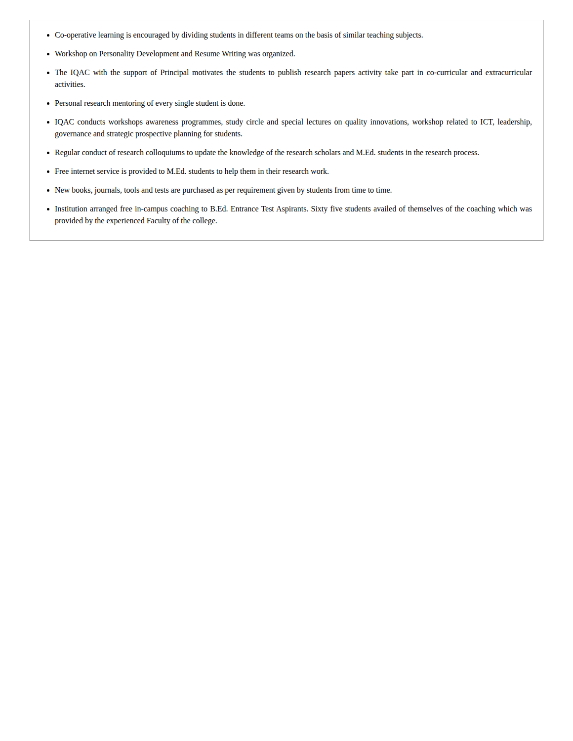Co-operative learning is encouraged by dividing students in different teams on the basis of similar teaching subjects.
Workshop on Personality Development and Resume Writing was organized.
The IQAC with the support of Principal motivates the students to publish research papers activity take part in co-curricular and extracurricular activities.
Personal research mentoring of every single student is done.
IQAC conducts workshops awareness programmes, study circle and special lectures on quality innovations, workshop related to ICT, leadership, governance and strategic prospective planning for students.
Regular conduct of research colloquiums to update the knowledge of the research scholars and M.Ed. students in the research process.
Free internet service is provided to M.Ed. students to help them in their research work.
New books, journals, tools and tests are purchased as per requirement given by students from time to time.
Institution arranged free in-campus coaching to B.Ed. Entrance Test Aspirants. Sixty five students availed of themselves of the coaching which was provided by the experienced Faculty of the college.